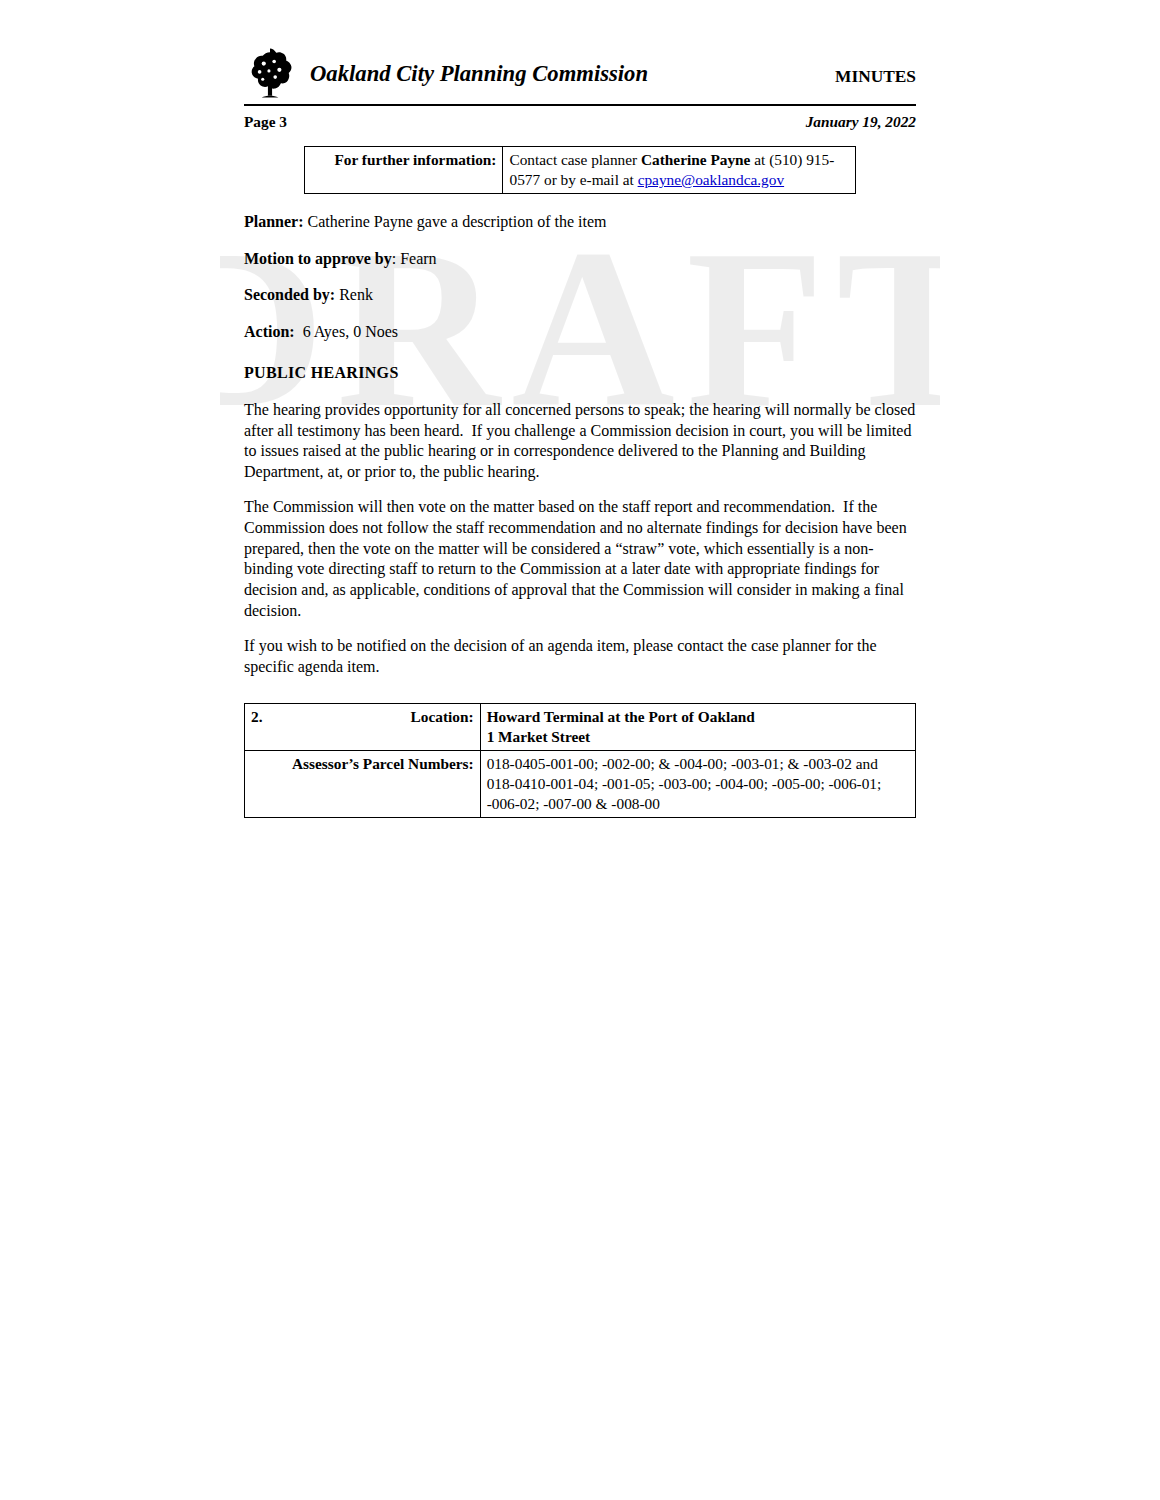DRAFT
Oakland City Planning Commission
MINUTES
Page 3 January 19, 2022
| For further information: | Contact case planner Catherine Payne at (510) 915-0577 or by e-mail at cpayne@oaklandca.gov |
Planner: Catherine Payne gave a description of the item
Motion to approve by: Fearn
Seconded by: Renk
Action: 6 Ayes, 0 Noes
PUBLIC HEARINGS
The hearing provides opportunity for all concerned persons to speak; the hearing will normally be closed after all testimony has been heard. If you challenge a Commission decision in court, you will be limited to issues raised at the public hearing or in correspondence delivered to the Planning and Building Department, at, or prior to, the public hearing.
The Commission will then vote on the matter based on the staff report and recommendation. If the Commission does not follow the staff recommendation and no alternate findings for decision have been prepared, then the vote on the matter will be considered a “straw” vote, which essentially is a non-binding vote directing staff to return to the Commission at a later date with appropriate findings for decision and, as applicable, conditions of approval that the Commission will consider in making a final decision.
If you wish to be notified on the decision of an agenda item, please contact the case planner for the specific agenda item.
| 2. | Location: | Howard Terminal at the Port of Oakland 1 Market Street |
| Assessor’s Parcel Numbers: | 018-0405-001-00; -002-00; & -004-00; -003-01; & -003-02 and 018-0410-001-04; -001-05; -003-00; -004-00; -005-00; -006-01; -006-02; -007-00 & -008-00 |